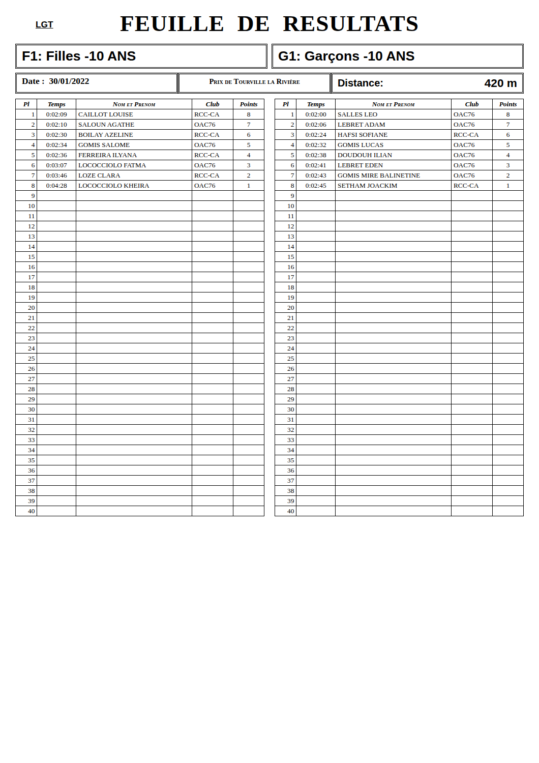LGT
FEUILLE DE RESULTATS
F1: Filles -10 ANS
G1: Garçons -10 ANS
Date : 30/01/2022
Prix de Tourville la Rivière
Distance: 420 m
| Pl | Temps | Nom et Prenom | Club | Points |
| --- | --- | --- | --- | --- |
| 1 | 0:02:09 | CAILLOT LOUISE | RCC-CA | 8 |
| 2 | 0:02:10 | SALOUN AGATHE | OAC76 | 7 |
| 3 | 0:02:30 | BOILAY AZELINE | RCC-CA | 6 |
| 4 | 0:02:34 | GOMIS SALOME | OAC76 | 5 |
| 5 | 0:02:36 | FERREIRA ILYANA | RCC-CA | 4 |
| 6 | 0:03:07 | LOCOCCIOLO FATMA | OAC76 | 3 |
| 7 | 0:03:46 | LOZE CLARA | RCC-CA | 2 |
| 8 | 0:04:28 | LOCOCCIOLO KHEIRA | OAC76 | 1 |
| 9 | | | | |
| 10 | | | | |
| 11 | | | | |
| 12 | | | | |
| 13 | | | | |
| 14 | | | | |
| 15 | | | | |
| 16 | | | | |
| 17 | | | | |
| 18 | | | | |
| 19 | | | | |
| 20 | | | | |
| 21 | | | | |
| 22 | | | | |
| 23 | | | | |
| 24 | | | | |
| 25 | | | | |
| 26 | | | | |
| 27 | | | | |
| 28 | | | | |
| 29 | | | | |
| 30 | | | | |
| 31 | | | | |
| 32 | | | | |
| 33 | | | | |
| 34 | | | | |
| 35 | | | | |
| 36 | | | | |
| 37 | | | | |
| 38 | | | | |
| 39 | | | | |
| 40 | | | | |
| Pl | Temps | Nom et Prenom | Club | Points |
| --- | --- | --- | --- | --- |
| 1 | 0:02:00 | SALLES LEO | OAC76 | 8 |
| 2 | 0:02:06 | LEBRET ADAM | OAC76 | 7 |
| 3 | 0:02:24 | HAFSI SOFIANE | RCC-CA | 6 |
| 4 | 0:02:32 | GOMIS LUCAS | OAC76 | 5 |
| 5 | 0:02:38 | DOUDOUH ILIAN | OAC76 | 4 |
| 6 | 0:02:41 | LEBRET EDEN | OAC76 | 3 |
| 7 | 0:02:43 | GOMIS MIRE BALINETINE | OAC76 | 2 |
| 8 | 0:02:45 | SETHAM JOACKIM | RCC-CA | 1 |
| 9 | | | | |
| 10 | | | | |
| 11 | | | | |
| 12 | | | | |
| 13 | | | | |
| 14 | | | | |
| 15 | | | | |
| 16 | | | | |
| 17 | | | | |
| 18 | | | | |
| 19 | | | | |
| 20 | | | | |
| 21 | | | | |
| 22 | | | | |
| 23 | | | | |
| 24 | | | | |
| 25 | | | | |
| 26 | | | | |
| 27 | | | | |
| 28 | | | | |
| 29 | | | | |
| 30 | | | | |
| 31 | | | | |
| 32 | | | | |
| 33 | | | | |
| 34 | | | | |
| 35 | | | | |
| 36 | | | | |
| 37 | | | | |
| 38 | | | | |
| 39 | | | | |
| 40 | | | | |